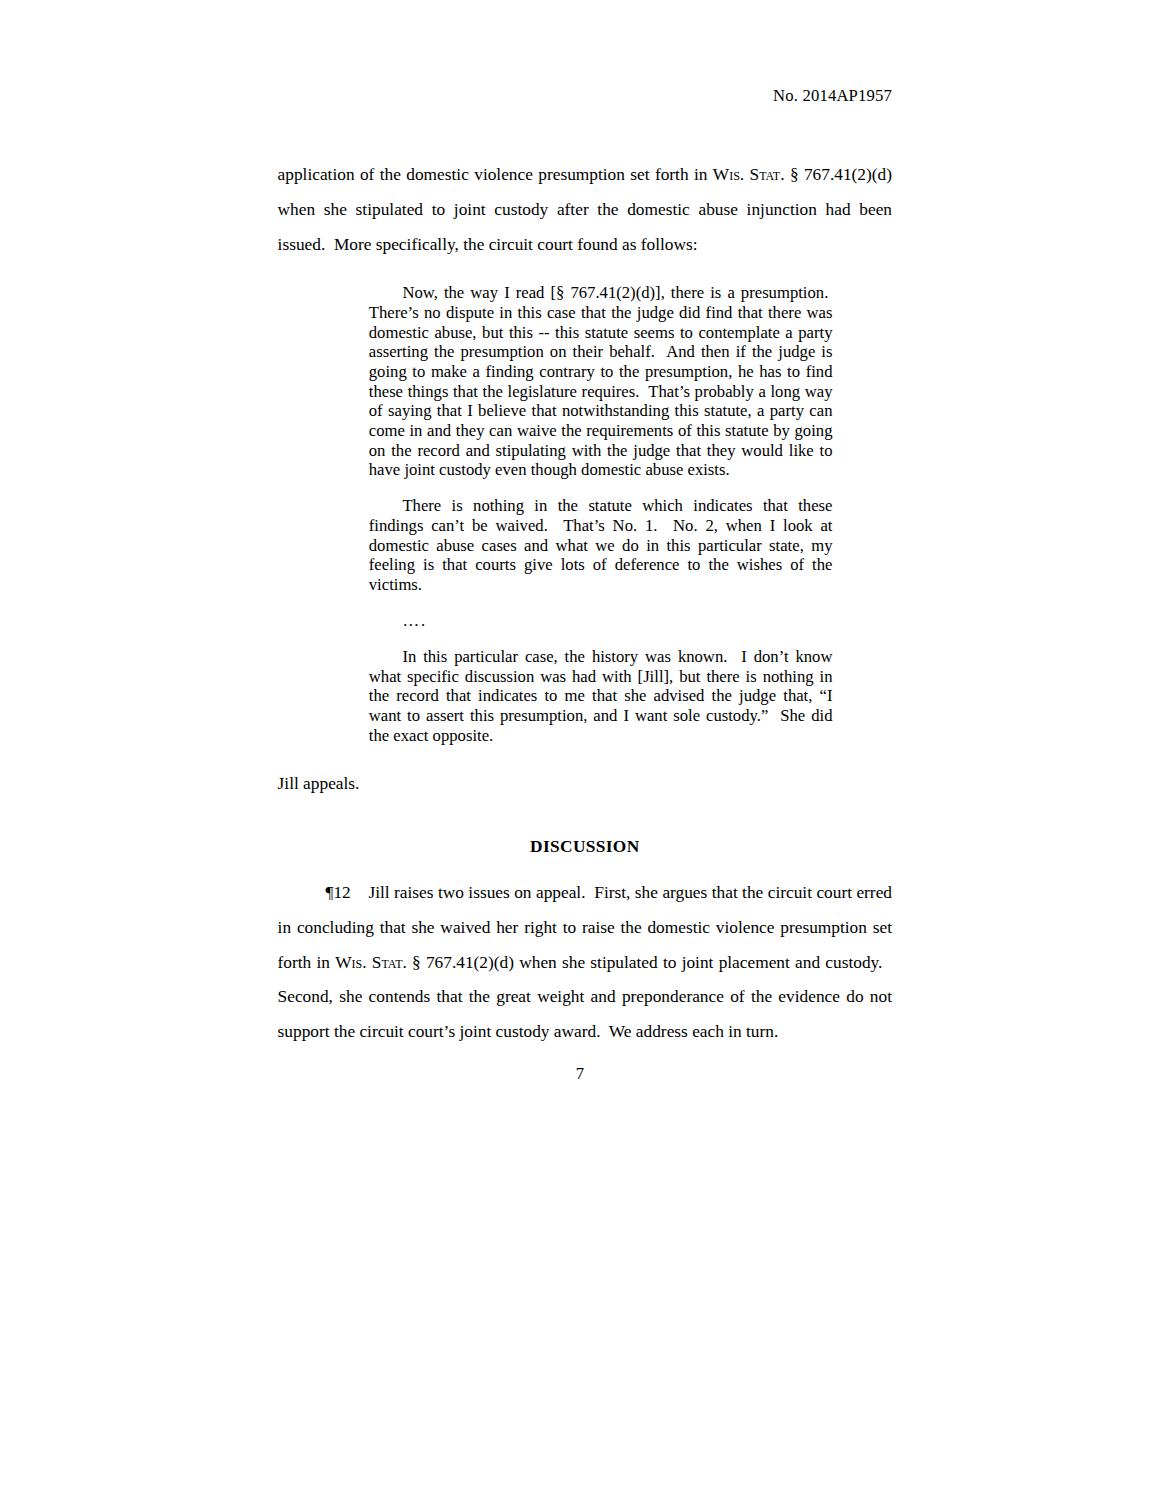No. 2014AP1957
application of the domestic violence presumption set forth in Wis. Stat. § 767.41(2)(d) when she stipulated to joint custody after the domestic abuse injunction had been issued. More specifically, the circuit court found as follows:
Now, the way I read [§ 767.41(2)(d)], there is a presumption. There’s no dispute in this case that the judge did find that there was domestic abuse, but this -- this statute seems to contemplate a party asserting the presumption on their behalf. And then if the judge is going to make a finding contrary to the presumption, he has to find these things that the legislature requires. That’s probably a long way of saying that I believe that notwithstanding this statute, a party can come in and they can waive the requirements of this statute by going on the record and stipulating with the judge that they would like to have joint custody even though domestic abuse exists.
There is nothing in the statute which indicates that these findings can’t be waived. That’s No. 1. No. 2, when I look at domestic abuse cases and what we do in this particular state, my feeling is that courts give lots of deference to the wishes of the victims.
….
In this particular case, the history was known. I don’t know what specific discussion was had with [Jill], but there is nothing in the record that indicates to me that she advised the judge that, “I want to assert this presumption, and I want sole custody.” She did the exact opposite.
Jill appeals.
DISCUSSION
¶12 Jill raises two issues on appeal. First, she argues that the circuit court erred in concluding that she waived her right to raise the domestic violence presumption set forth in Wis. Stat. § 767.41(2)(d) when she stipulated to joint placement and custody. Second, she contends that the great weight and preponderance of the evidence do not support the circuit court’s joint custody award. We address each in turn.
7